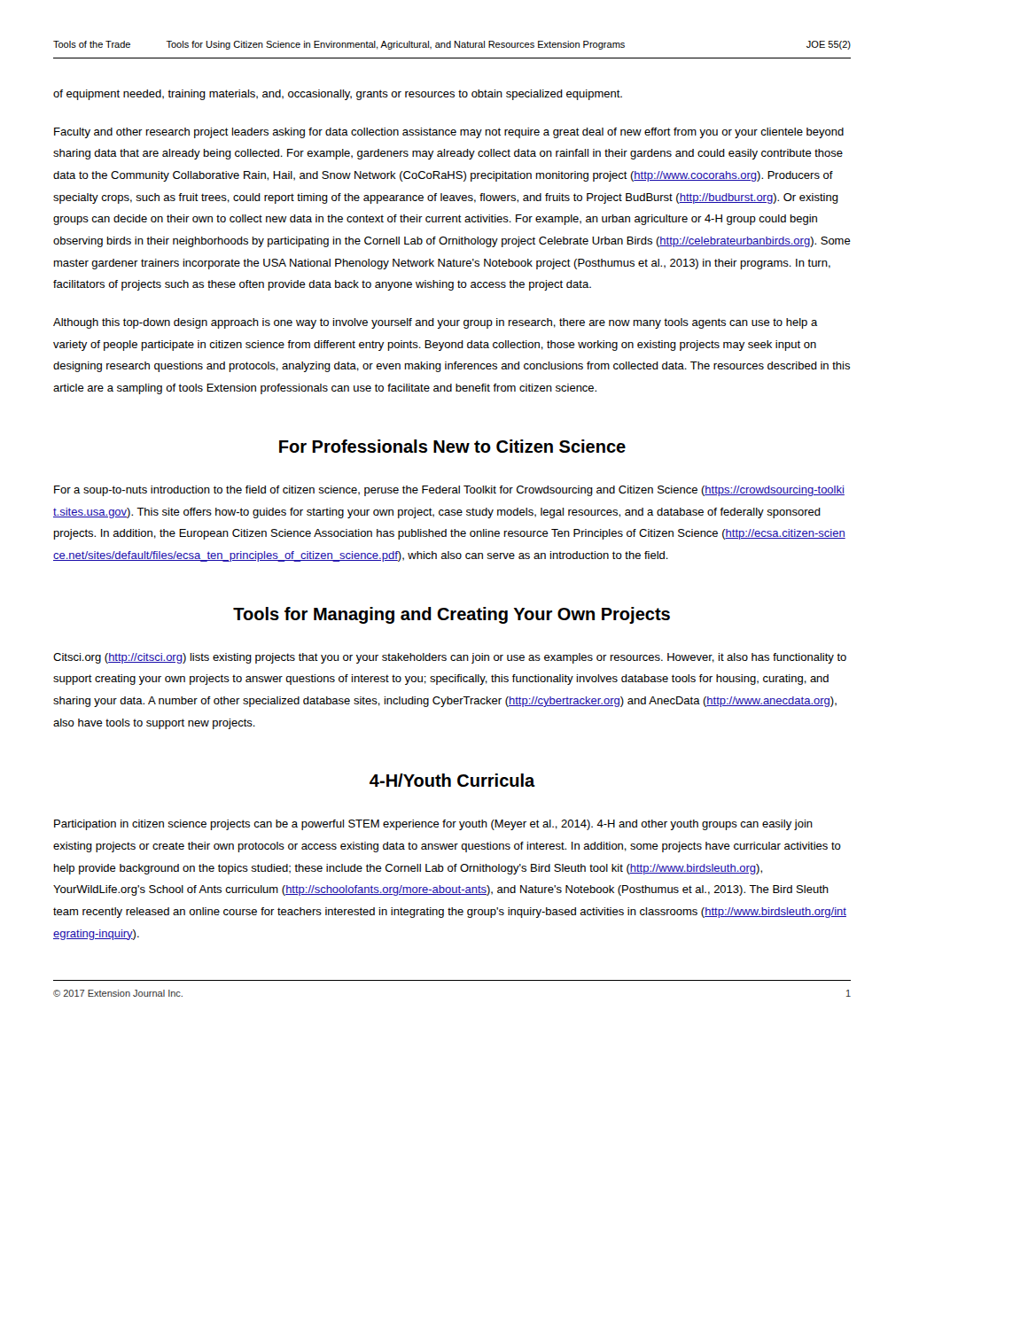Tools of the Trade Tools for Using Citizen Science in Environmental, Agricultural, and Natural Resources Extension Programs
JOE 55(2)
of equipment needed, training materials, and, occasionally, grants or resources to obtain specialized equipment.
Faculty and other research project leaders asking for data collection assistance may not require a great deal of new effort from you or your clientele beyond sharing data that are already being collected. For example, gardeners may already collect data on rainfall in their gardens and could easily contribute those data to the Community Collaborative Rain, Hail, and Snow Network (CoCoRaHS) precipitation monitoring project (http://www.cocorahs.org). Producers of specialty crops, such as fruit trees, could report timing of the appearance of leaves, flowers, and fruits to Project BudBurst (http://budburst.org). Or existing groups can decide on their own to collect new data in the context of their current activities. For example, an urban agriculture or 4-H group could begin observing birds in their neighborhoods by participating in the Cornell Lab of Ornithology project Celebrate Urban Birds (http://celebrateurbanbirds.org). Some master gardener trainers incorporate the USA National Phenology Network Nature's Notebook project (Posthumus et al., 2013) in their programs. In turn, facilitators of projects such as these often provide data back to anyone wishing to access the project data.
Although this top-down design approach is one way to involve yourself and your group in research, there are now many tools agents can use to help a variety of people participate in citizen science from different entry points. Beyond data collection, those working on existing projects may seek input on designing research questions and protocols, analyzing data, or even making inferences and conclusions from collected data. The resources described in this article are a sampling of tools Extension professionals can use to facilitate and benefit from citizen science.
For Professionals New to Citizen Science
For a soup-to-nuts introduction to the field of citizen science, peruse the Federal Toolkit for Crowdsourcing and Citizen Science (https://crowdsourcing-toolkit.sites.usa.gov). This site offers how-to guides for starting your own project, case study models, legal resources, and a database of federally sponsored projects. In addition, the European Citizen Science Association has published the online resource Ten Principles of Citizen Science (http://ecsa.citizen-science.net/sites/default/files/ecsa_ten_principles_of_citizen_science.pdf), which also can serve as an introduction to the field.
Tools for Managing and Creating Your Own Projects
Citsci.org (http://citsci.org) lists existing projects that you or your stakeholders can join or use as examples or resources. However, it also has functionality to support creating your own projects to answer questions of interest to you; specifically, this functionality involves database tools for housing, curating, and sharing your data. A number of other specialized database sites, including CyberTracker (http://cybertracker.org) and AnecData (http://www.anecdata.org), also have tools to support new projects.
4-H/Youth Curricula
Participation in citizen science projects can be a powerful STEM experience for youth (Meyer et al., 2014). 4-H and other youth groups can easily join existing projects or create their own protocols or access existing data to answer questions of interest. In addition, some projects have curricular activities to help provide background on the topics studied; these include the Cornell Lab of Ornithology's Bird Sleuth tool kit (http://www.birdsleuth.org), YourWildLife.org's School of Ants curriculum (http://schoolofants.org/more-about-ants), and Nature's Notebook (Posthumus et al., 2013). The Bird Sleuth team recently released an online course for teachers interested in integrating the group's inquiry-based activities in classrooms (http://www.birdsleuth.org/integrating-inquiry).
© 2017 Extension Journal Inc.
1